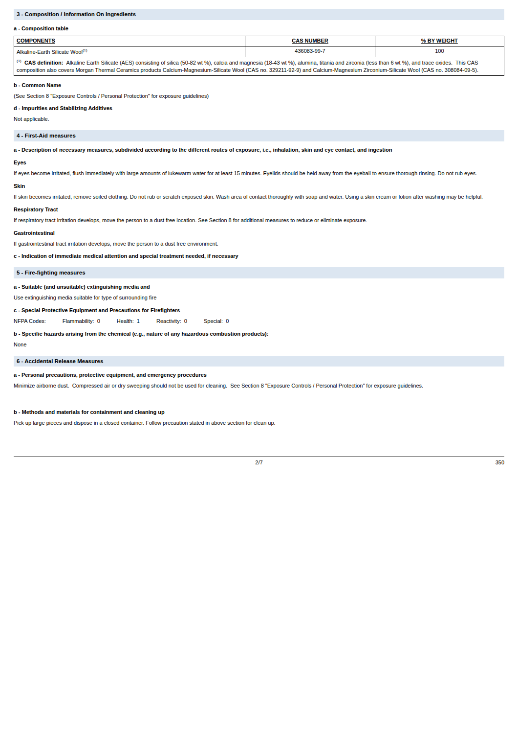3 - Composition / Information On Ingredients
a - Composition table
| COMPONENTS | CAS NUMBER | % BY WEIGHT |
| Alkaline-Earth Silicate Wool (1) | 436083-99-7 | 100 |
| (1) CAS definition: Alkaline Earth Silicate (AES) consisting of silica (50-82 wt %), calcia and magnesia (18-43 wt %), alumina, titania and zirconia (less than 6 wt %), and trace oxides. This CAS composition also covers Morgan Thermal Ceramics products Calcium-Magnesium-Silicate Wool (CAS no. 329211-92-9) and Calcium-Magnesium Zirconium-Silicate Wool (CAS no. 308084-09-5). |
b - Common Name
(See Section 8 "Exposure Controls / Personal Protection" for exposure guidelines)
d - Impurities and Stabilizing Additives
Not applicable.
4 - First-Aid measures
a - Description of necessary measures, subdivided according to the different routes of exposure, i.e., inhalation, skin and eye contact, and ingestion
Eyes
If eyes become irritated, flush immediately with large amounts of lukewarm water for at least 15 minutes. Eyelids should be held away from the eyeball to ensure thorough rinsing. Do not rub eyes.
Skin
If skin becomes irritated, remove soiled clothing. Do not rub or scratch exposed skin. Wash area of contact thoroughly with soap and water. Using a skin cream or lotion after washing may be helpful.
Respiratory Tract
If respiratory tract irritation develops, move the person to a dust free location. See Section 8 for additional measures to reduce or eliminate exposure.
Gastrointestinal
If gastrointestinal tract irritation develops, move the person to a dust free environment.
c - Indication of immediate medical attention and special treatment needed, if necessary
5 - Fire-fighting measures
a - Suitable (and unsuitable) extinguishing media and
Use extinguishing media suitable for type of surrounding fire
c - Special Protective Equipment and Precautions for Firefighters
NFPA Codes: Flammability: 0 Health: 1 Reactivity: 0 Special: 0
b - Specific hazards arising from the chemical (e.g., nature of any hazardous combustion products):
None
6 - Accidental Release Measures
a - Personal precautions, protective equipment, and emergency procedures
Minimize airborne dust. Compressed air or dry sweeping should not be used for cleaning. See Section 8 "Exposure Controls / Personal Protection" for exposure guidelines.
b - Methods and materials for containment and cleaning up
Pick up large pieces and dispose in a closed container. Follow precaution stated in above section for clean up.
2/7
350